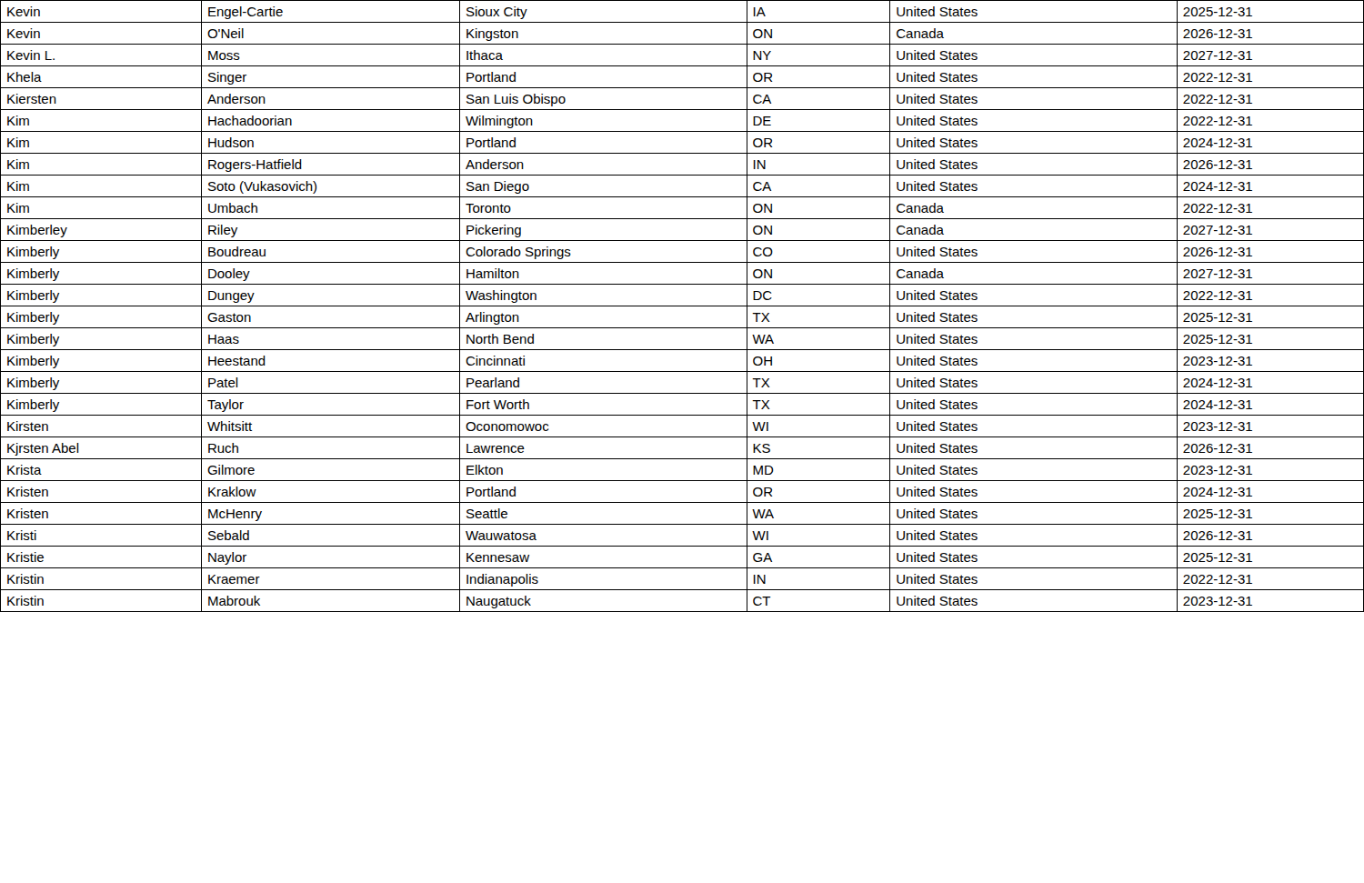| Kevin | Engel-Cartie | Sioux City | IA | United States | 2025-12-31 |
| Kevin | O'Neil | Kingston | ON | Canada | 2026-12-31 |
| Kevin L. | Moss | Ithaca | NY | United States | 2027-12-31 |
| Khela | Singer | Portland | OR | United States | 2022-12-31 |
| Kiersten | Anderson | San Luis Obispo | CA | United States | 2022-12-31 |
| Kim | Hachadoorian | Wilmington | DE | United States | 2022-12-31 |
| Kim | Hudson | Portland | OR | United States | 2024-12-31 |
| Kim | Rogers-Hatfield | Anderson | IN | United States | 2026-12-31 |
| Kim | Soto (Vukasovich) | San Diego | CA | United States | 2024-12-31 |
| Kim | Umbach | Toronto | ON | Canada | 2022-12-31 |
| Kimberley | Riley | Pickering | ON | Canada | 2027-12-31 |
| Kimberly | Boudreau | Colorado Springs | CO | United States | 2026-12-31 |
| Kimberly | Dooley | Hamilton | ON | Canada | 2027-12-31 |
| Kimberly | Dungey | Washington | DC | United States | 2022-12-31 |
| Kimberly | Gaston | Arlington | TX | United States | 2025-12-31 |
| Kimberly | Haas | North Bend | WA | United States | 2025-12-31 |
| Kimberly | Heestand | Cincinnati | OH | United States | 2023-12-31 |
| Kimberly | Patel | Pearland | TX | United States | 2024-12-31 |
| Kimberly | Taylor | Fort Worth | TX | United States | 2024-12-31 |
| Kirsten | Whitsitt | Oconomowoc | WI | United States | 2023-12-31 |
| Kjrsten Abel | Ruch | Lawrence | KS | United States | 2026-12-31 |
| Krista | Gilmore | Elkton | MD | United States | 2023-12-31 |
| Kristen | Kraklow | Portland | OR | United States | 2024-12-31 |
| Kristen | McHenry | Seattle | WA | United States | 2025-12-31 |
| Kristi | Sebald | Wauwatosa | WI | United States | 2026-12-31 |
| Kristie | Naylor | Kennesaw | GA | United States | 2025-12-31 |
| Kristin | Kraemer | Indianapolis | IN | United States | 2022-12-31 |
| Kristin | Mabrouk | Naugatuck | CT | United States | 2023-12-31 |